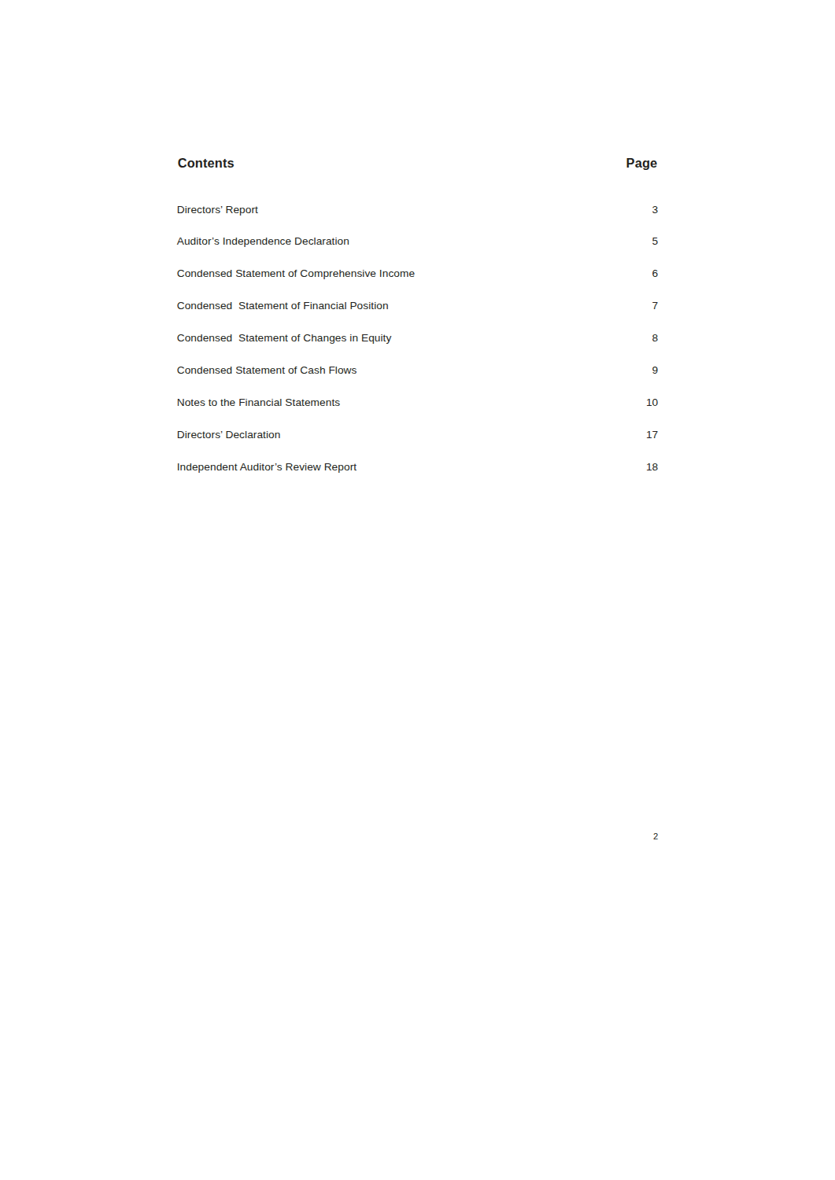| Contents | Page |
| --- | --- |
| Directors’ Report | 3 |
| Auditor’s Independence Declaration | 5 |
| Condensed Statement of Comprehensive Income | 6 |
| Condensed Statement of Financial Position | 7 |
| Condensed Statement of Changes in Equity | 8 |
| Condensed Statement of Cash Flows | 9 |
| Notes to the Financial Statements | 10 |
| Directors’ Declaration | 17 |
| Independent Auditor’s Review Report | 18 |
2